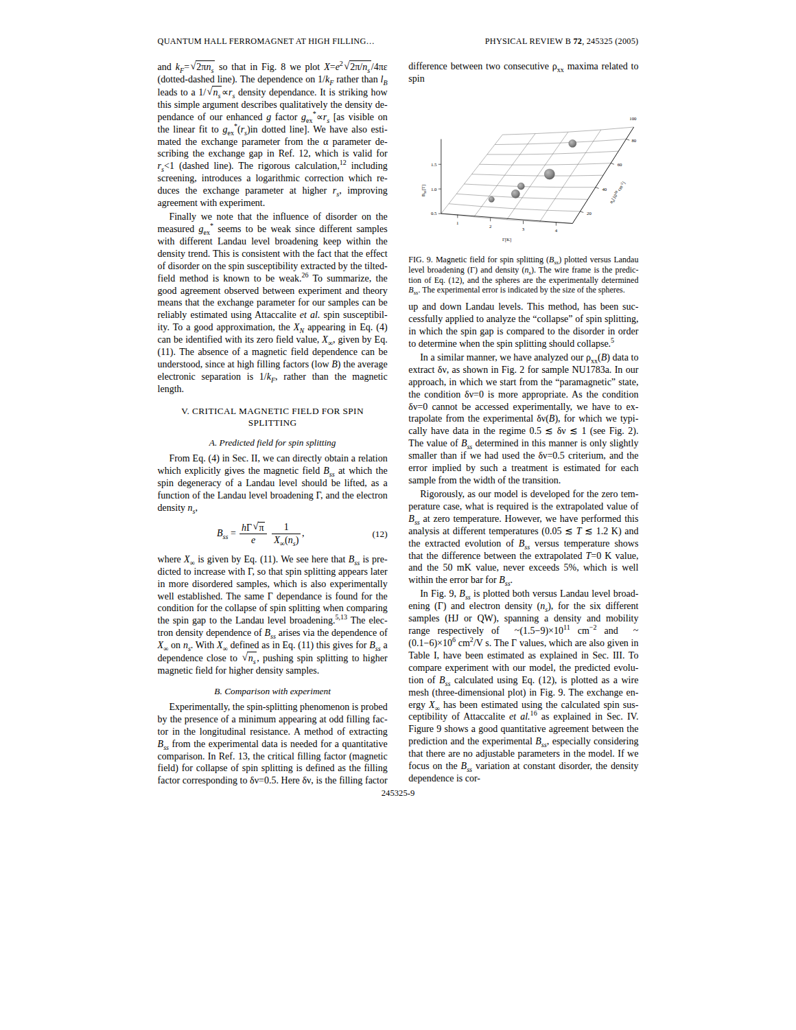Quantum Hall ferromagnet at high filling…
Physical Review B 72, 245325 (2005)
and kF=2πns so that in Fig. 8 we plot X=e22π/ns/4πε (dotted-dashed line). The dependence on 1/kF rather than lB leads to a 1/ns∝rs density dependance. It is striking how this simple argument describes qualitatively the density dependance of our enhanced g factor gex*∝rs [as visible on the linear fit to gex*(rs)in dotted line]. We have also estimated the exchange parameter from the α parameter describing the exchange gap in Ref. 12, which is valid for rs<1 (dashed line). The rigorous calculation,12 including screening, introduces a logarithmic correction which reduces the exchange parameter at higher rs, improving agreement with experiment.
Finally we note that the influence of disorder on the measured gex* seems to be weak since different samples with different Landau level broadening keep within the density trend. This is consistent with the fact that the effect of disorder on the spin susceptibility extracted by the tilted-field method is known to be weak.26 To summarize, the good agreement observed between experiment and theory means that the exchange parameter for our samples can be reliably estimated using Attaccalite et al. spin susceptibility. To a good approximation, the XN appearing in Eq. (4) can be identified with its zero field value, X∞, given by Eq. (11). The absence of a magnetic field dependence can be understood, since at high filling factors (low B) the average electronic separation is 1/kF, rather than the magnetic length.
V. Critical magnetic field for spin splitting
A. Predicted field for spin splitting
From Eq. (4) in Sec. II, we can directly obtain a relation which explicitly gives the magnetic field Bss at which the spin degeneracy of a Landau level should be lifted, as a function of the Landau level broadening Γ, and the electron density ns,
Bss = h Γπ e 1 X∞(ns),
(12)
where X∞ is given by Eq. (11). We see here that Bss is predicted to increase with Γ, so that spin splitting appears later in more disordered samples, which is also experimentally well established. The same Γ dependance is found for the condition for the collapse of spin splitting when comparing the spin gap to the Landau level broadening.5,13 The electron density dependence of Bss arises via the dependence of X∞ on ns. With X∞ defined as in Eq. (11) this gives for Bss a dependence close to ns, pushing spin splitting to higher magnetic field for higher density samples.
B. Comparison with experiment
Experimentally, the spin-splitting phenomenon is probed by the presence of a minimum appearing at odd filling factor in the longitudinal resistance. A method of extracting Bss from the experimental data is needed for a quantitative comparison. In Ref. 13, the critical filling factor (magnetic field) for collapse of spin splitting is defined as the filling factor corresponding to δν=0.5. Here δν, is the filling factor difference between two consecutive ρxx maxima related to spin
0.5 1.0 1.5 Bss[T] 1 2 3 4 Γ[K] 20 40 60 80 100 ns[1010 cm-2]
FIG. 9. Magnetic field for spin splitting (Bss) plotted versus Landau level broadening (Γ) and density (ns). The wire frame is the prediction of Eq. (12), and the spheres are the experimentally determined Bss. The experimental error is indicated by the size of the spheres.
up and down Landau levels. This method, has been successfully applied to analyze the “collapse” of spin splitting, in which the spin gap is compared to the disorder in order to determine when the spin splitting should collapse.5
In a similar manner, we have analyzed our ρxx(B) data to extract δν, as shown in Fig. 2 for sample NU1783a. In our approach, in which we start from the “paramagnetic” state, the condition δν=0 is more appropriate. As the condition δν=0 cannot be accessed experimentally, we have to extrapolate from the experimental δν(B), for which we typically have data in the regime 0.5 ≲ δν ≲ 1 (see Fig. 2). The value of Bss determined in this manner is only slightly smaller than if we had used the δν=0.5 criterium, and the error implied by such a treatment is estimated for each sample from the width of the transition.
Rigorously, as our model is developed for the zero temperature case, what is required is the extrapolated value of Bss at zero temperature. However, we have performed this analysis at different temperatures (0.05 ≲ T ≲ 1.2 K) and the extracted evolution of Bss versus temperature shows that the difference between the extrapolated T=0 K value, and the 50 mK value, never exceeds 5%, which is well within the error bar for Bss.
In Fig. 9, Bss is plotted both versus Landau level broadening (Γ) and electron density (ns), for the six different samples (HJ or QW), spanning a density and mobility range respectively of ~(1.5−9)×1011 cm−2 and ~(0.1−6)×106 cm2/V s. The Γ values, which are also given in Table I, have been estimated as explained in Sec. III. To compare experiment with our model, the predicted evolution of Bss calculated using Eq. (12), is plotted as a wire mesh (three-dimensional plot) in Fig. 9. The exchange energy X∞ has been estimated using the calculated spin susceptibility of Attaccalite et al.16 as explained in Sec. IV. Figure 9 shows a good quantitative agreement between the prediction and the experimental Bss, especially considering that there are no adjustable parameters in the model. If we focus on the Bss variation at constant disorder, the density dependence is cor-
245325-9